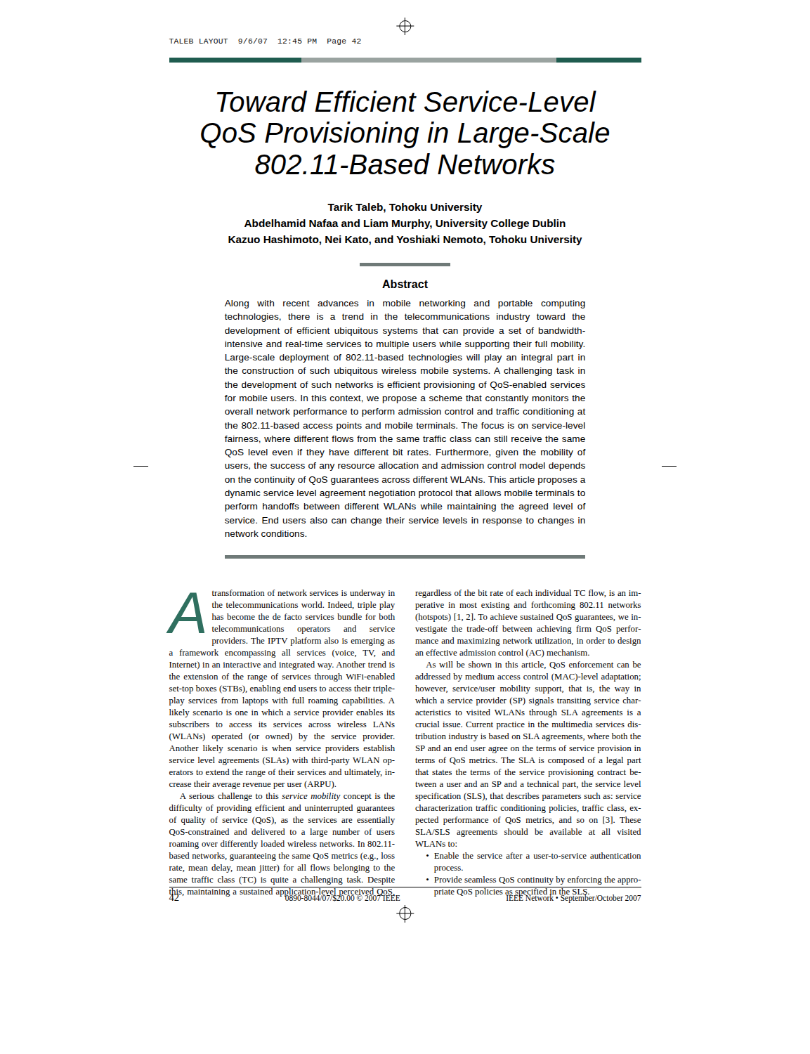TALEB LAYOUT 9/6/07 12:45 PM Page 42
Toward Efficient Service-Level
QoS Provisioning in Large-Scale
802.11-Based Networks
Tarik Taleb, Tohoku University
Abdelhamid Nafaa and Liam Murphy, University College Dublin
Kazuo Hashimoto, Nei Kato, and Yoshiaki Nemoto, Tohoku University
Abstract
Along with recent advances in mobile networking and portable computing technologies, there is a trend in the telecommunications industry toward the development of efficient ubiquitous systems that can provide a set of bandwidth-intensive and real-time services to multiple users while supporting their full mobility. Large-scale deployment of 802.11-based technologies will play an integral part in the construction of such ubiquitous wireless mobile systems. A challenging task in the development of such networks is efficient provisioning of QoS-enabled services for mobile users. In this context, we propose a scheme that constantly monitors the overall network performance to perform admission control and traffic conditioning at the 802.11-based access points and mobile terminals. The focus is on service-level fairness, where different flows from the same traffic class can still receive the same QoS level even if they have different bit rates. Furthermore, given the mobility of users, the success of any resource allocation and admission control model depends on the continuity of QoS guarantees across different WLANs. This article proposes a dynamic service level agreement negotiation protocol that allows mobile terminals to perform handoffs between different WLANs while maintaining the agreed level of service. End users also can change their service levels in response to changes in network conditions.
A transformation of network services is underway in the telecommunications world. Indeed, triple play has become the de facto services bundle for both telecommunications operators and service providers. The IPTV platform also is emerging as a framework encompassing all services (voice, TV, and Internet) in an interactive and integrated way. Another trend is the extension of the range of services through WiFi-enabled set-top boxes (STBs), enabling end users to access their triple-play services from laptops with full roaming capabilities. A likely scenario is one in which a service provider enables its subscribers to access its services across wireless LANs (WLANs) operated (or owned) by the service provider. Another likely scenario is when service providers establish service level agreements (SLAs) with third-party WLAN operators to extend the range of their services and ultimately, increase their average revenue per user (ARPU).
A serious challenge to this service mobility concept is the difficulty of providing efficient and uninterrupted guarantees of quality of service (QoS), as the services are essentially QoS-constrained and delivered to a large number of users roaming over differently loaded wireless networks. In 802.11-based networks, guaranteeing the same QoS metrics (e.g., loss rate, mean delay, mean jitter) for all flows belonging to the same traffic class (TC) is quite a challenging task. Despite this, maintaining a sustained application-level perceived QoS, regardless of the bit rate of each individual TC flow, is an imperative in most existing and forthcoming 802.11 networks (hotspots) [1, 2]. To achieve sustained QoS guarantees, we investigate the trade-off between achieving firm QoS performance and maximizing network utilization, in order to design an effective admission control (AC) mechanism.
As will be shown in this article, QoS enforcement can be addressed by medium access control (MAC)-level adaptation; however, service/user mobility support, that is, the way in which a service provider (SP) signals transiting service characteristics to visited WLANs through SLA agreements is a crucial issue. Current practice in the multimedia services distribution industry is based on SLA agreements, where both the SP and an end user agree on the terms of service provision in terms of QoS metrics. The SLA is composed of a legal part that states the terms of the service provisioning contract between a user and an SP and a technical part, the service level specification (SLS), that describes parameters such as: service characterization traffic conditioning policies, traffic class, expected performance of QoS metrics, and so on [3]. These SLA/SLS agreements should be available at all visited WLANs to:
Enable the service after a user-to-service authentication process.
Provide seamless QoS continuity by enforcing the appropriate QoS policies as specified in the SLS.
42 0890-8044/07/$20.00 © 2007 IEEE IEEE Network • September/October 2007